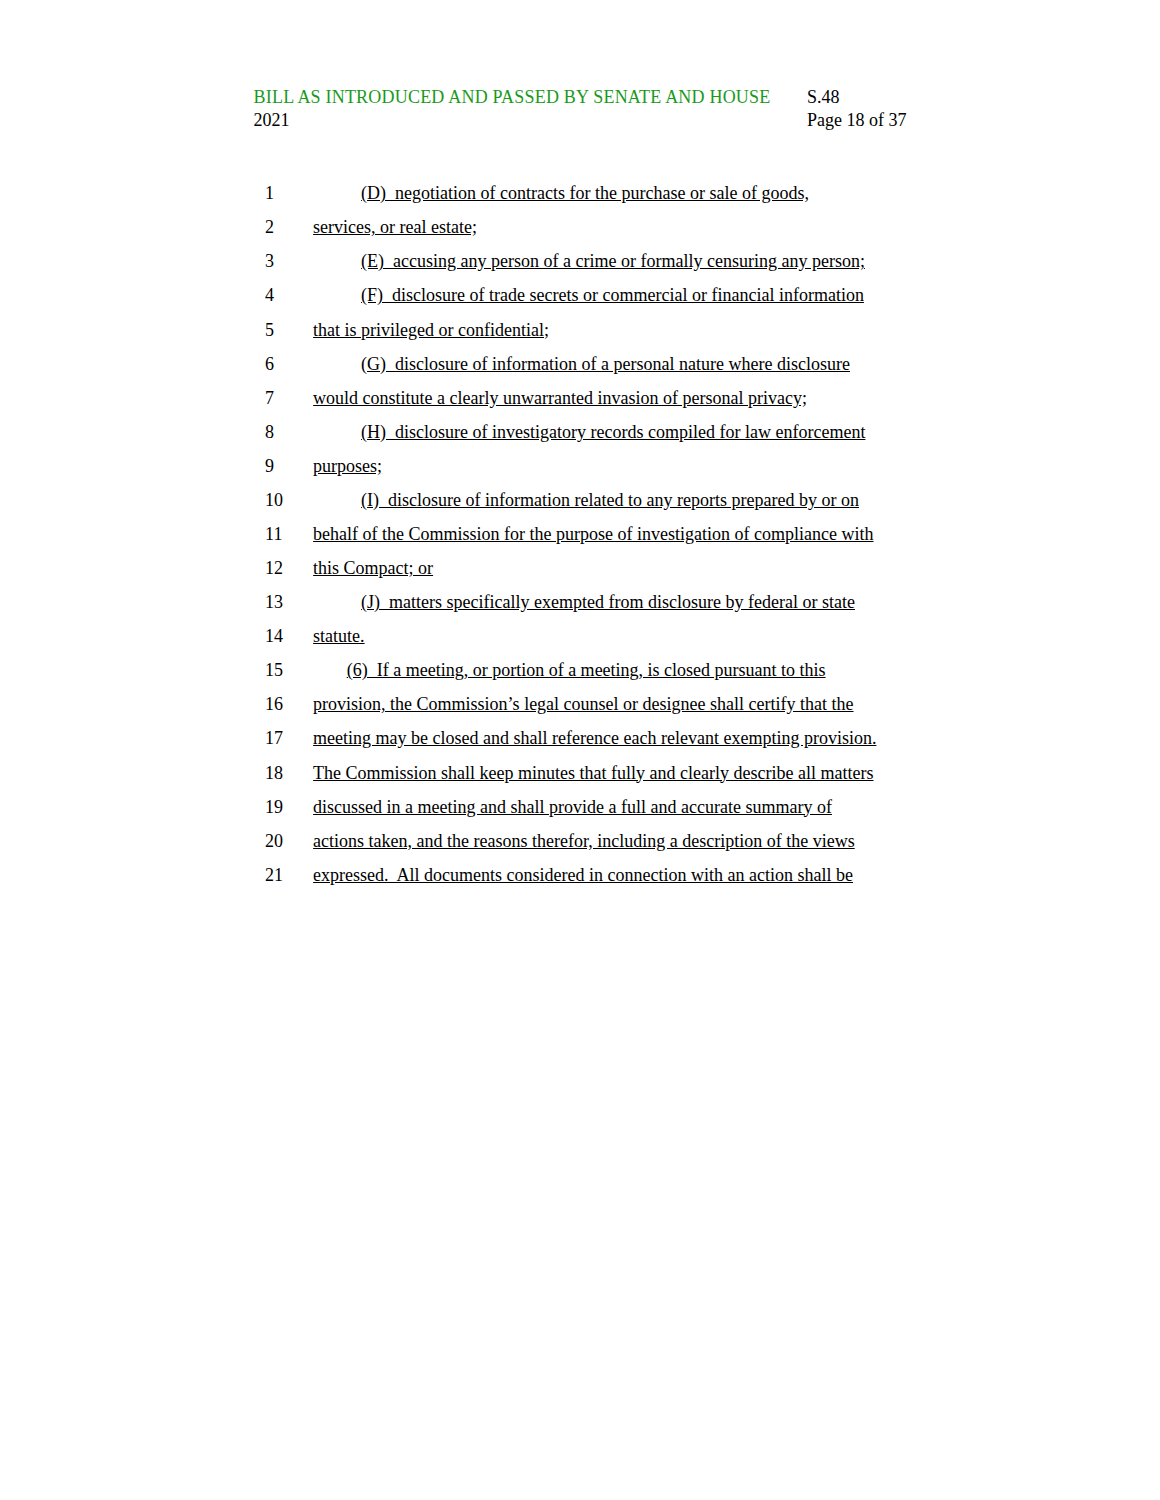BILL AS INTRODUCED AND PASSED BY SENATE AND HOUSE
2021
S.48
Page 18 of 37
1
(D) negotiation of contracts for the purchase or sale of goods,
2
services, or real estate;
3
(E) accusing any person of a crime or formally censuring any person;
4
(F) disclosure of trade secrets or commercial or financial information
5
that is privileged or confidential;
6
(G) disclosure of information of a personal nature where disclosure
7
would constitute a clearly unwarranted invasion of personal privacy;
8
(H) disclosure of investigatory records compiled for law enforcement
9
purposes;
10
(I) disclosure of information related to any reports prepared by or on
11
behalf of the Commission for the purpose of investigation of compliance with
12
this Compact; or
13
(J) matters specifically exempted from disclosure by federal or state
14
statute.
15
(6) If a meeting, or portion of a meeting, is closed pursuant to this
16
provision, the Commission’s legal counsel or designee shall certify that the
17
meeting may be closed and shall reference each relevant exempting provision.
18
The Commission shall keep minutes that fully and clearly describe all matters
19
discussed in a meeting and shall provide a full and accurate summary of
20
actions taken, and the reasons therefor, including a description of the views
21
expressed. All documents considered in connection with an action shall be